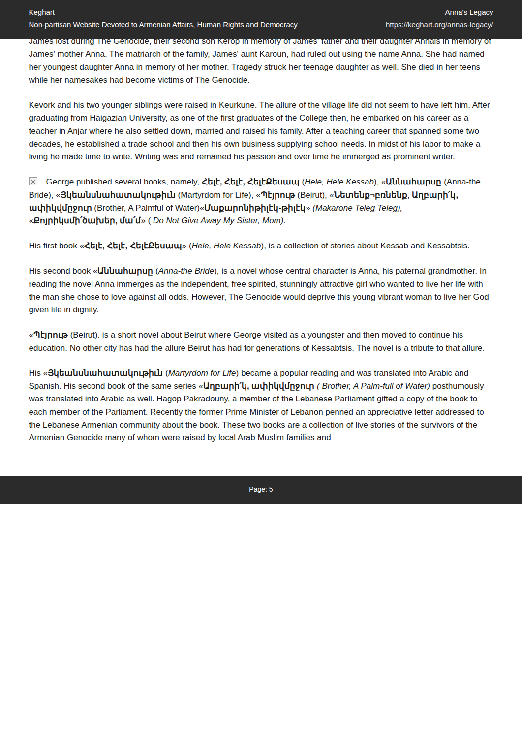Keghart Non-partisan Website Devoted to Armenian Affairs, Human Rights and Democracy
Anna's Legacy https://keghart.org/annas-legacy/
James lost during The Genocide, their second son Kerop in memory of James' father and their daughter Annais in memory of James' mother Anna. The matriarch of the family, James' aunt Karoun, had ruled out using the name Anna. She had named her youngest daughter Anna in memory of her mother. Tragedy struck her teenage daughter as well. She died in her teens while her namesakes had become victims of The Genocide.
Kevork and his two younger siblings were raised in Keurkune. The allure of the village life did not seem to have left him. After graduating from Haigazian University, as one of the first graduates of the College then, he embarked on his career as a teacher in Anjar where he also settled down, married and raised his family. After a teaching career that spanned some two decades, he established a trade school and then his own business supplying school needs. In midst of his labor to make a living he made time to write. Writing was and remained his passion and over time he immerged as prominent writer.
George published several books, namely, Հելէ, Հելէ, ՀելէՔեսապ (Hele, Hele Kessab), «Աննահարսը (Anna-the Bride), «Յկեանսնահատակութիւն (Martyrdom for Life), «Պէյրութ (Beirut), «Նետենք¬բռնենք, Աղբարի՛կ, ափիկվմըջուր (Brother, A Palmful of Water)«Մաքարոնիթիլէկ-թիլէկ» (Makarone Teleg Teleg), «Քոյրիկսմի՛ծախեր, մա՛մ» ( Do Not Give Away My Sister, Mom).
His first book «Հելէ, Հելէ, ՀելէՔեսապ» (Hele, Hele Kessab), is a collection of stories about Kessab and Kessabtsis.
His second book «Աննահարսը (Anna-the Bride), is a novel whose central character is Anna, his paternal grandmother. In reading the novel Anna immerges as the independent, free spirited, stunningly attractive girl who wanted to live her life with the man she chose to love against all odds. However, The Genocide would deprive this young vibrant woman to live her God given life in dignity.
«Պէյրութ (Beirut), is a short novel about Beirut where George visited as a youngster and then moved to continue his education. No other city has had the allure Beirut has had for generations of Kessabtsis. The novel is a tribute to that allure.
His «Յկեանսնահատակութիւն (Martyrdom for Life) became a popular reading and was translated into Arabic and Spanish. His second book of the same series «Աղբարի՛կ, ափիկվմըջուր ( Brother, A Palm-full of Water) posthumously was translated into Arabic as well. Hagop Pakradouny, a member of the Lebanese Parliament gifted a copy of the book to each member of the Parliament. Recently the former Prime Minister of Lebanon penned an appreciative letter addressed to the Lebanese Armenian community about the book. These two books are a collection of live stories of the survivors of the Armenian Genocide many of whom were raised by local Arab Muslim families and
Page: 5